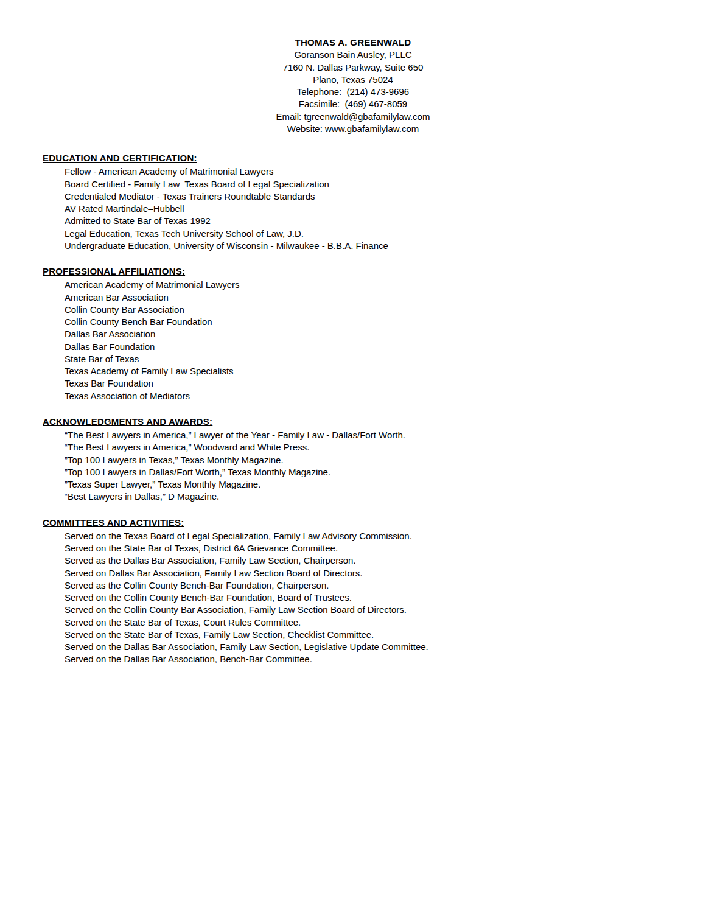THOMAS A. GREENWALD
Goranson Bain Ausley, PLLC
7160 N. Dallas Parkway, Suite 650
Plano, Texas 75024
Telephone: (214) 473-9696
Facsimile: (469) 467-8059
Email: tgreenwald@gbafamilylaw.com
Website: www.gbafamilylaw.com
EDUCATION AND CERTIFICATION:
Fellow - American Academy of Matrimonial Lawyers
Board Certified - Family Law Texas Board of Legal Specialization
Credentialed Mediator - Texas Trainers Roundtable Standards
AV Rated Martindale–Hubbell
Admitted to State Bar of Texas 1992
Legal Education, Texas Tech University School of Law, J.D.
Undergraduate Education, University of Wisconsin - Milwaukee - B.B.A. Finance
PROFESSIONAL AFFILIATIONS:
American Academy of Matrimonial Lawyers
American Bar Association
Collin County Bar Association
Collin County Bench Bar Foundation
Dallas Bar Association
Dallas Bar Foundation
State Bar of Texas
Texas Academy of Family Law Specialists
Texas Bar Foundation
Texas Association of Mediators
ACKNOWLEDGMENTS AND AWARDS:
“The Best Lawyers in America,” Lawyer of the Year - Family Law - Dallas/Fort Worth.
“The Best Lawyers in America,” Woodward and White Press.
”Top 100 Lawyers in Texas,” Texas Monthly Magazine.
”Top 100 Lawyers in Dallas/Fort Worth,” Texas Monthly Magazine.
”Texas Super Lawyer,” Texas Monthly Magazine.
“Best Lawyers in Dallas,” D Magazine.
COMMITTEES AND ACTIVITIES:
Served on the Texas Board of Legal Specialization, Family Law Advisory Commission.
Served on the State Bar of Texas, District 6A Grievance Committee.
Served as the Dallas Bar Association, Family Law Section, Chairperson.
Served on Dallas Bar Association, Family Law Section Board of Directors.
Served as the Collin County Bench-Bar Foundation, Chairperson.
Served on the Collin County Bench-Bar Foundation, Board of Trustees.
Served on the Collin County Bar Association, Family Law Section Board of Directors.
Served on the State Bar of Texas, Court Rules Committee.
Served on the State Bar of Texas, Family Law Section, Checklist Committee.
Served on the Dallas Bar Association, Family Law Section, Legislative Update Committee.
Served on the Dallas Bar Association, Bench-Bar Committee.